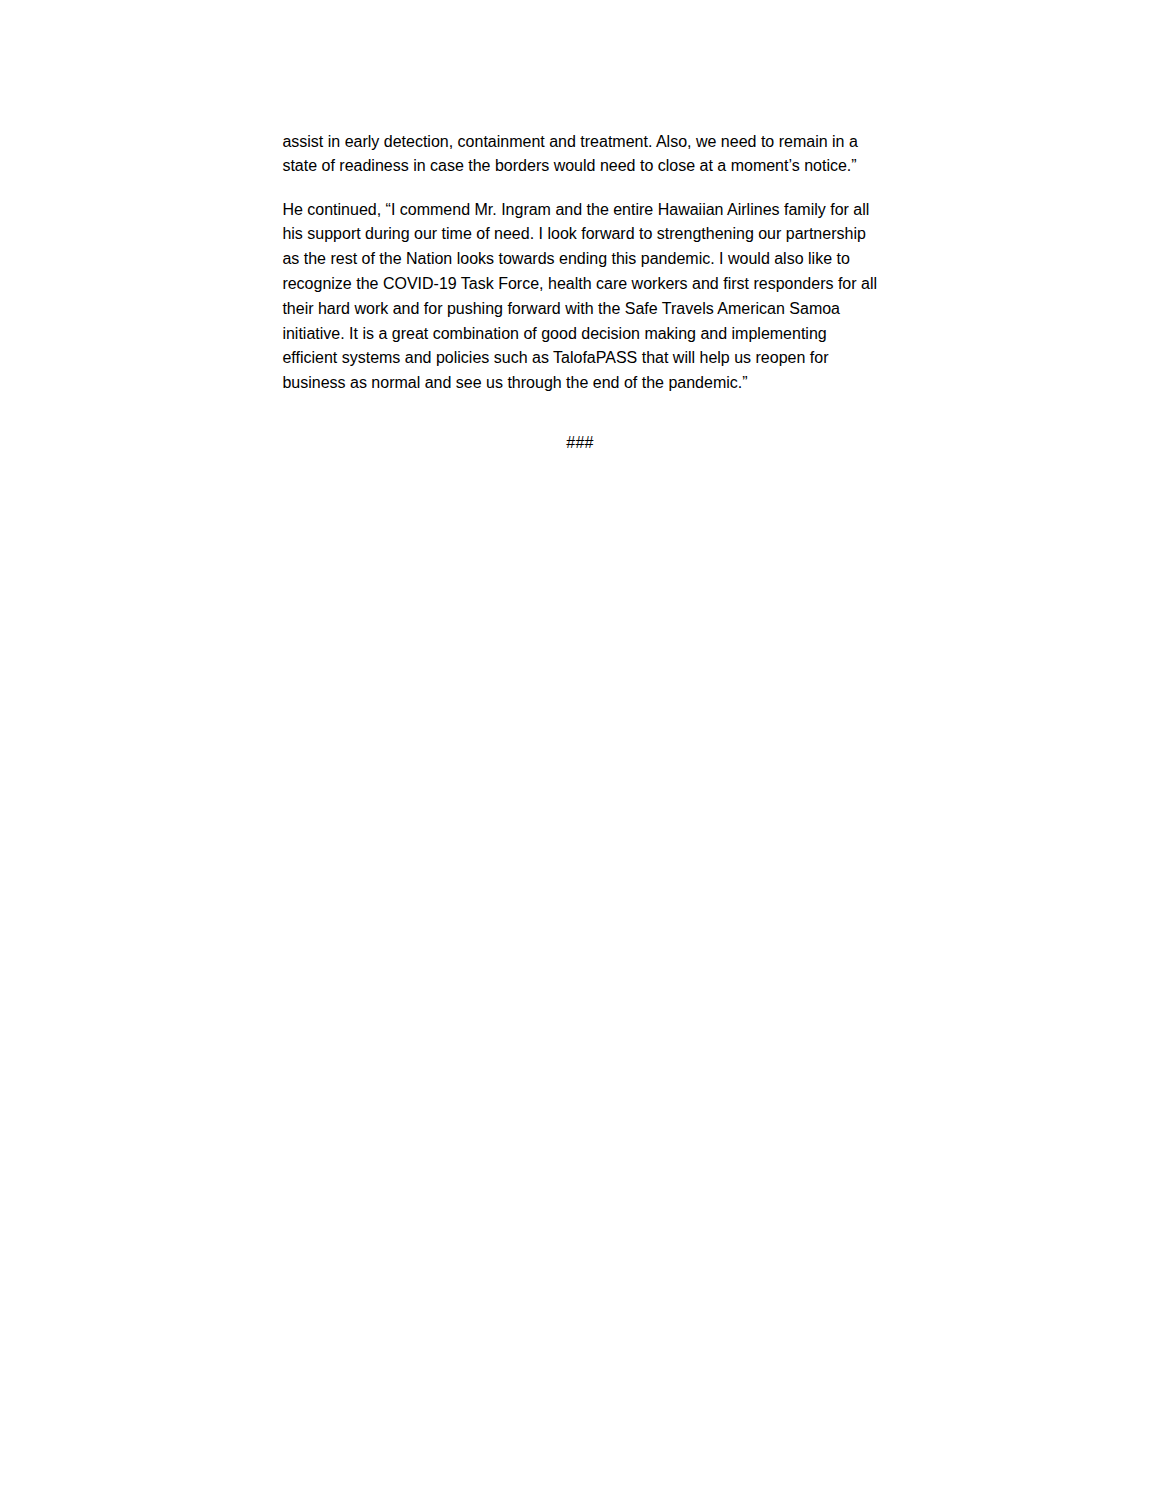assist in early detection, containment and treatment. Also, we need to remain in a state of readiness in case the borders would need to close at a moment’s notice.”
He continued, “I commend Mr. Ingram and the entire Hawaiian Airlines family for all his support during our time of need. I look forward to strengthening our partnership as the rest of the Nation looks towards ending this pandemic. I would also like to recognize the COVID-19 Task Force, health care workers and first responders for all their hard work and for pushing forward with the Safe Travels American Samoa initiative. It is a great combination of good decision making and implementing efficient systems and policies such as TalofaPASS that will help us reopen for business as normal and see us through the end of the pandemic.”
###